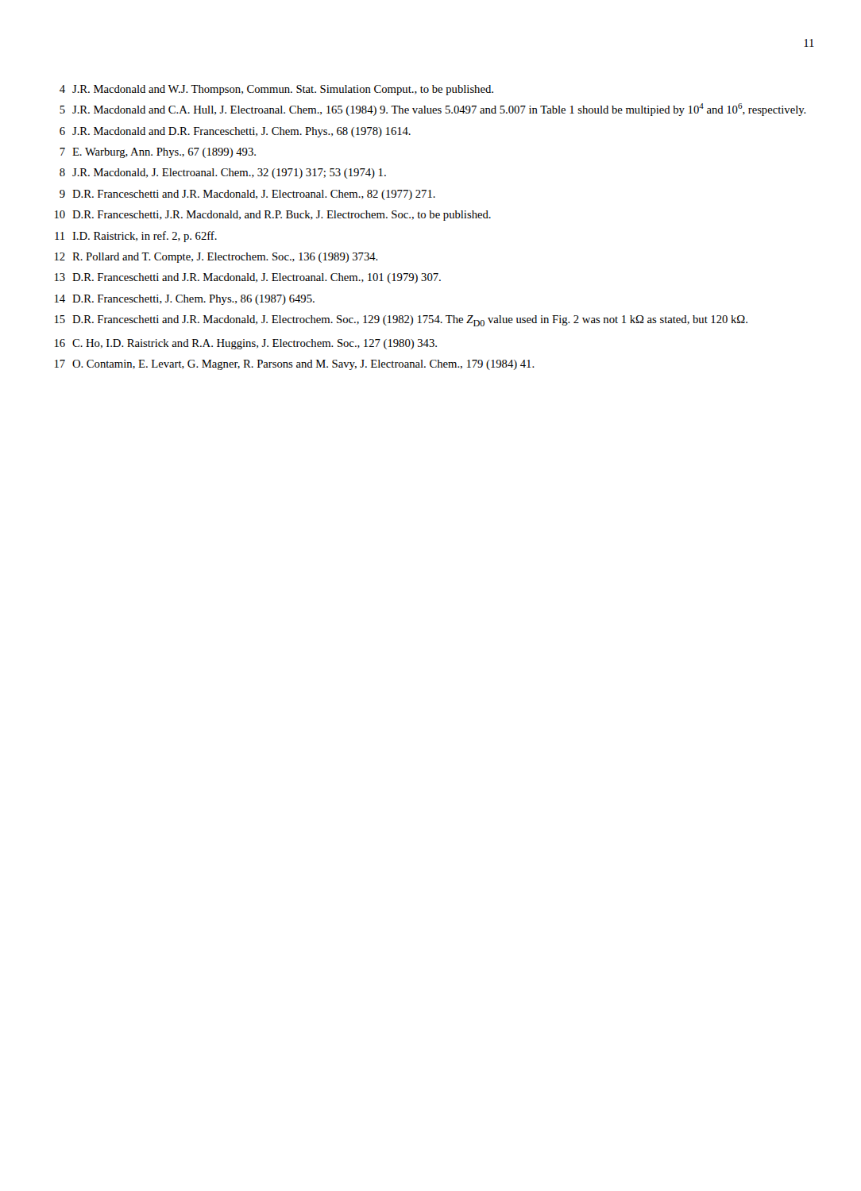11
4 J.R. Macdonald and W.J. Thompson, Commun. Stat. Simulation Comput., to be published.
5 J.R. Macdonald and C.A. Hull, J. Electroanal. Chem., 165 (1984) 9. The values 5.0497 and 5.007 in Table 1 should be multipied by 104 and 106, respectively.
6 J.R. Macdonald and D.R. Franceschetti, J. Chem. Phys., 68 (1978) 1614.
7 E. Warburg, Ann. Phys., 67 (1899) 493.
8 J.R. Macdonald, J. Electroanal. Chem., 32 (1971) 317; 53 (1974) 1.
9 D.R. Franceschetti and J.R. Macdonald, J. Electroanal. Chem., 82 (1977) 271.
10 D.R. Franceschetti, J.R. Macdonald, and R.P. Buck, J. Electrochem. Soc., to be published.
11 I.D. Raistrick, in ref. 2, p. 62ff.
12 R. Pollard and T. Compte, J. Electrochem. Soc., 136 (1989) 3734.
13 D.R. Franceschetti and J.R. Macdonald, J. Electroanal. Chem., 101 (1979) 307.
14 D.R. Franceschetti, J. Chem. Phys., 86 (1987) 6495.
15 D.R. Franceschetti and J.R. Macdonald, J. Electrochem. Soc., 129 (1982) 1754. The ZD0 value used in Fig. 2 was not 1 kΩ as stated, but 120 kΩ.
16 C. Ho, I.D. Raistrick and R.A. Huggins, J. Electrochem. Soc., 127 (1980) 343.
17 O. Contamin, E. Levart, G. Magner, R. Parsons and M. Savy, J. Electroanal. Chem., 179 (1984) 41.